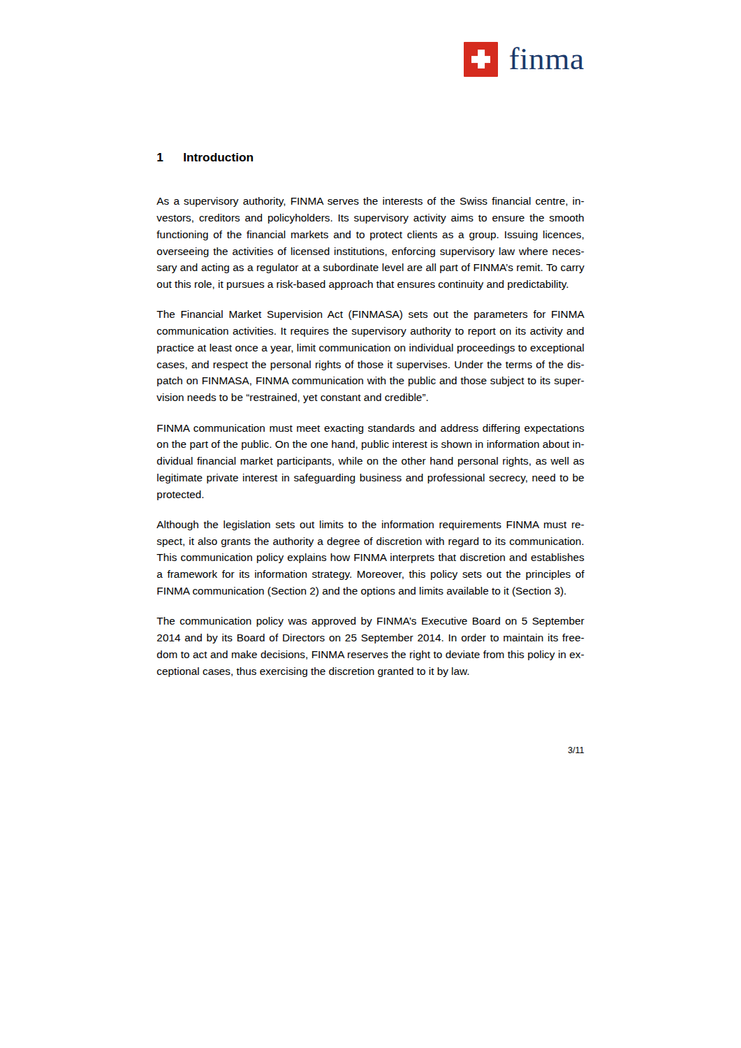finma
1 Introduction
As a supervisory authority, FINMA serves the interests of the Swiss financial centre, investors, creditors and policyholders. Its supervisory activity aims to ensure the smooth functioning of the financial markets and to protect clients as a group. Issuing licences, overseeing the activities of licensed institutions, enforcing supervisory law where necessary and acting as a regulator at a subordinate level are all part of FINMA’s remit. To carry out this role, it pursues a risk-based approach that ensures continuity and predictability.
The Financial Market Supervision Act (FINMASA) sets out the parameters for FINMA communication activities. It requires the supervisory authority to report on its activity and practice at least once a year, limit communication on individual proceedings to exceptional cases, and respect the personal rights of those it supervises. Under the terms of the dispatch on FINMASA, FINMA communication with the public and those subject to its supervision needs to be “restrained, yet constant and credible”.
FINMA communication must meet exacting standards and address differing expectations on the part of the public. On the one hand, public interest is shown in information about individual financial market participants, while on the other hand personal rights, as well as legitimate private interest in safeguarding business and professional secrecy, need to be protected.
Although the legislation sets out limits to the information requirements FINMA must respect, it also grants the authority a degree of discretion with regard to its communication. This communication policy explains how FINMA interprets that discretion and establishes a framework for its information strategy. Moreover, this policy sets out the principles of FINMA communication (Section 2) and the options and limits available to it (Section 3).
The communication policy was approved by FINMA’s Executive Board on 5 September 2014 and by its Board of Directors on 25 September 2014. In order to maintain its freedom to act and make decisions, FINMA reserves the right to deviate from this policy in exceptional cases, thus exercising the discretion granted to it by law.
3/11